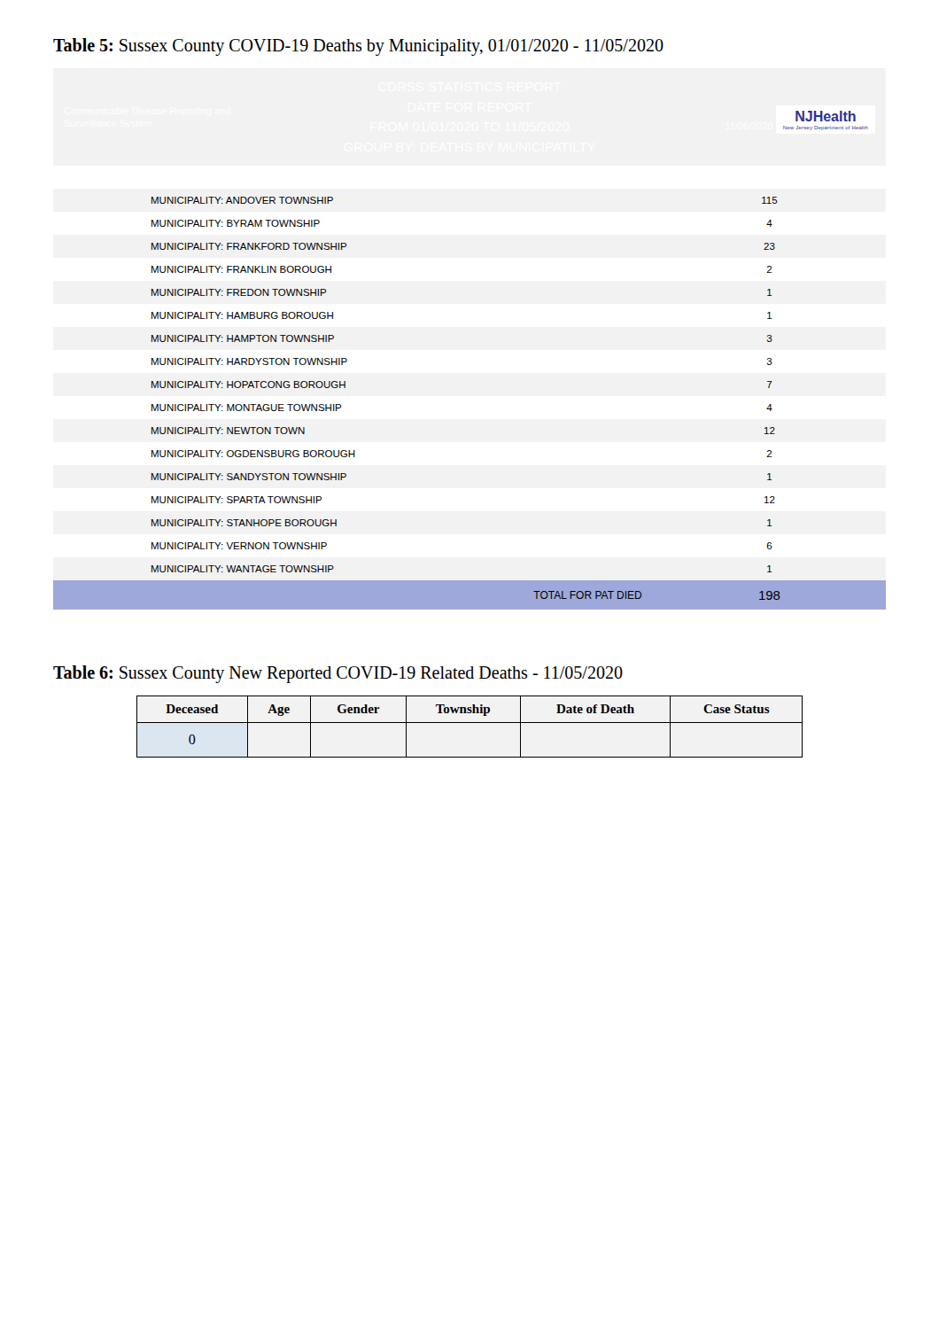Table 5: Sussex County COVID-19 Deaths by Municipality, 01/01/2020 - 11/05/2020
| Communicable Disease Reporting and Surveillance System | CDRSS STATISTICS REPORT DATE FOR REPORT FROM 01/01/2020 TO 11/05/2020 GROUP BY: DEATHS BY MUNICIPATILTY | 11/06/2020 NJ Health New Jersey Department of Health |
| | | COUNT |
| MUNICIPALITY: ANDOVER TOWNSHIP | 115 |
| MUNICIPALITY: BYRAM TOWNSHIP | 4 |
| MUNICIPALITY: FRANKFORD TOWNSHIP | 23 |
| MUNICIPALITY: FRANKLIN BOROUGH | 2 |
| MUNICIPALITY: FREDON TOWNSHIP | 1 |
| MUNICIPALITY: HAMBURG BOROUGH | 1 |
| MUNICIPALITY: HAMPTON TOWNSHIP | 3 |
| MUNICIPALITY: HARDYSTON TOWNSHIP | 3 |
| MUNICIPALITY: HOPATCONG BOROUGH | 7 |
| MUNICIPALITY: MONTAGUE TOWNSHIP | 4 |
| MUNICIPALITY: NEWTON TOWN | 12 |
| MUNICIPALITY: OGDENSBURG BOROUGH | 2 |
| MUNICIPALITY: SANDYSTON TOWNSHIP | 1 |
| MUNICIPALITY: SPARTA TOWNSHIP | 12 |
| MUNICIPALITY: STANHOPE BOROUGH | 1 |
| MUNICIPALITY: VERNON TOWNSHIP | 6 |
| MUNICIPALITY: WANTAGE TOWNSHIP | 1 |
| | TOTAL FOR PAT DIED | 198 |
Table 6: Sussex County New Reported COVID-19 Related Deaths - 11/05/2020
| Deceased | Age | Gender | Township | Date of Death | Case Status |
| --- | --- | --- | --- | --- | --- |
| 0 | | | | | |